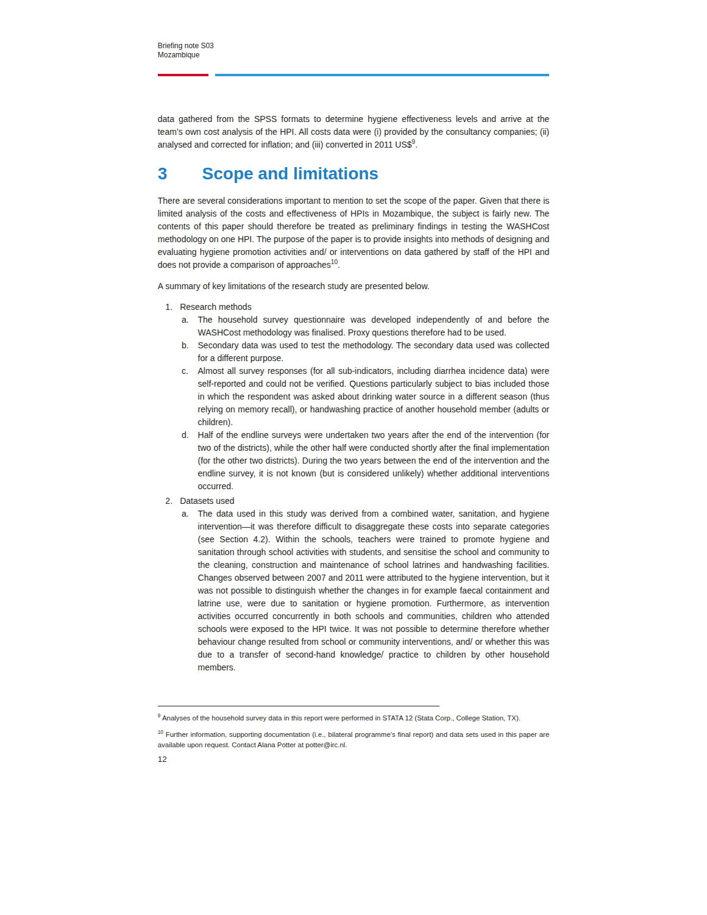Briefing note S03
Mozambique
data gathered from the SPSS formats to determine hygiene effectiveness levels and arrive at the team’s own cost analysis of the HPI. All costs data were (i) provided by the consultancy companies; (ii) analysed and corrected for inflation; and (iii) converted in 2011 US$9.
3 Scope and limitations
There are several considerations important to mention to set the scope of the paper. Given that there is limited analysis of the costs and effectiveness of HPIs in Mozambique, the subject is fairly new. The contents of this paper should therefore be treated as preliminary findings in testing the WASHCost methodology on one HPI. The purpose of the paper is to provide insights into methods of designing and evaluating hygiene promotion activities and/ or interventions on data gathered by staff of the HPI and does not provide a comparison of approaches10.
A summary of key limitations of the research study are presented below.
Research methods
The household survey questionnaire was developed independently of and before the WASHCost methodology was finalised. Proxy questions therefore had to be used.
Secondary data was used to test the methodology. The secondary data used was collected for a different purpose.
Almost all survey responses (for all sub-indicators, including diarrhea incidence data) were self-reported and could not be verified. Questions particularly subject to bias included those in which the respondent was asked about drinking water source in a different season (thus relying on memory recall), or handwashing practice of another household member (adults or children).
Half of the endline surveys were undertaken two years after the end of the intervention (for two of the districts), while the other half were conducted shortly after the final implementation (for the other two districts). During the two years between the end of the intervention and the endline survey, it is not known (but is considered unlikely) whether additional interventions occurred.
Datasets used
The data used in this study was derived from a combined water, sanitation, and hygiene intervention—it was therefore difficult to disaggregate these costs into separate categories (see Section 4.2). Within the schools, teachers were trained to promote hygiene and sanitation through school activities with students, and sensitise the school and community to the cleaning, construction and maintenance of school latrines and handwashing facilities. Changes observed between 2007 and 2011 were attributed to the hygiene intervention, but it was not possible to distinguish whether the changes in for example faecal containment and latrine use, were due to sanitation or hygiene promotion. Furthermore, as intervention activities occurred concurrently in both schools and communities, children who attended schools were exposed to the HPI twice. It was not possible to determine therefore whether behaviour change resulted from school or community interventions, and/ or whether this was due to a transfer of second-hand knowledge/ practice to children by other household members.
9 Analyses of the household survey data in this report were performed in STATA 12 (Stata Corp., College Station, TX).
10 Further information, supporting documentation (i.e., bilateral programme’s final report) and data sets used in this paper are available upon request. Contact Alana Potter at potter@irc.nl.
12